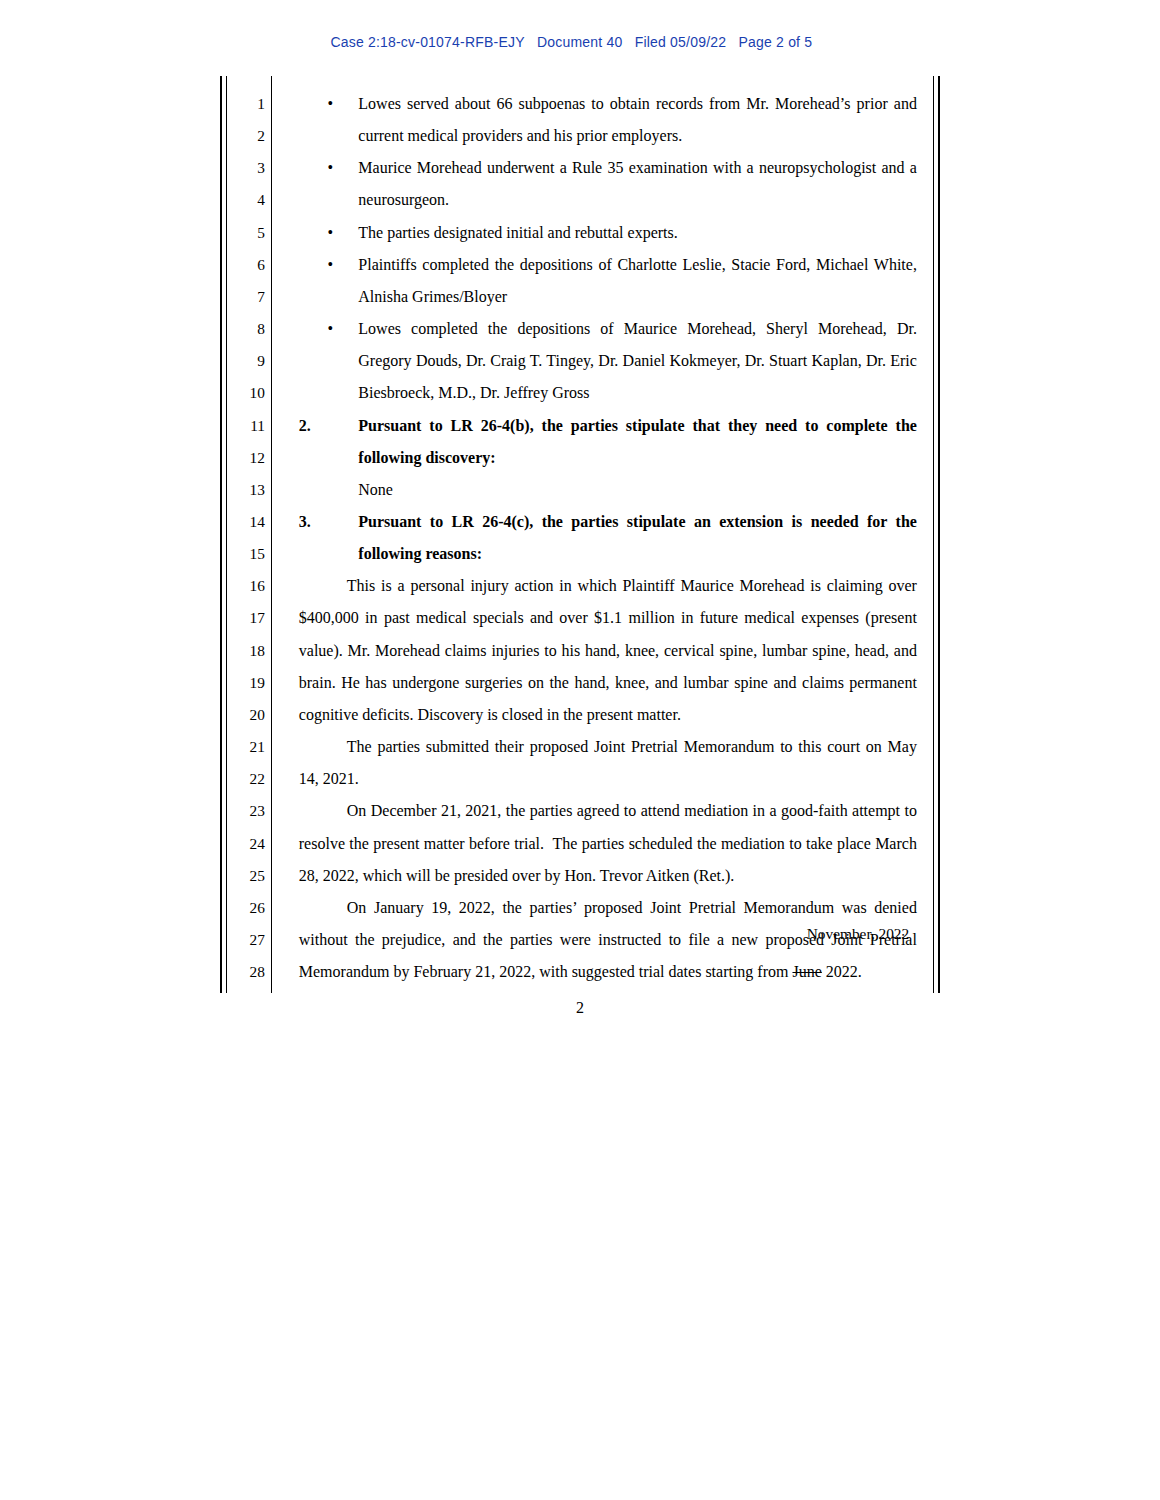Case 2:18-cv-01074-RFB-EJY Document 40 Filed 05/09/22 Page 2 of 5
1
2
3
4
5
6
7
8
9
10
11
12
13
14
15
16
17
18
19
20
21
22
23
24
25
26
27
28
Lowes served about 66 subpoenas to obtain records from Mr. Morehead’s prior and current medical providers and his prior employers.
Maurice Morehead underwent a Rule 35 examination with a neuropsychologist and a neurosurgeon.
The parties designated initial and rebuttal experts.
Plaintiffs completed the depositions of Charlotte Leslie, Stacie Ford, Michael White, Alnisha Grimes/Bloyer
Lowes completed the depositions of Maurice Morehead, Sheryl Morehead, Dr. Gregory Douds, Dr. Craig T. Tingey, Dr. Daniel Kokmeyer, Dr. Stuart Kaplan, Dr. Eric Biesbroeck, M.D., Dr. Jeffrey Gross
2. Pursuant to LR 26-4(b), the parties stipulate that they need to complete the following discovery:
None
3. Pursuant to LR 26-4(c), the parties stipulate an extension is needed for the following reasons:
This is a personal injury action in which Plaintiff Maurice Morehead is claiming over $400,000 in past medical specials and over $1.1 million in future medical expenses (present value). Mr. Morehead claims injuries to his hand, knee, cervical spine, lumbar spine, head, and brain. He has undergone surgeries on the hand, knee, and lumbar spine and claims permanent cognitive deficits. Discovery is closed in the present matter.
The parties submitted their proposed Joint Pretrial Memorandum to this court on May 14, 2021.
On December 21, 2021, the parties agreed to attend mediation in a good-faith attempt to resolve the present matter before trial. The parties scheduled the mediation to take place March 28, 2022, which will be presided over by Hon. Trevor Aitken (Ret.).
On January 19, 2022, the parties’ proposed Joint Pretrial Memorandum was denied without the prejudice, and the parties were instructed to file a new proposed Joint Pretrial Memorandum by February 21, 2022, with suggested trial dates starting from June 2022.
November, 2022
2